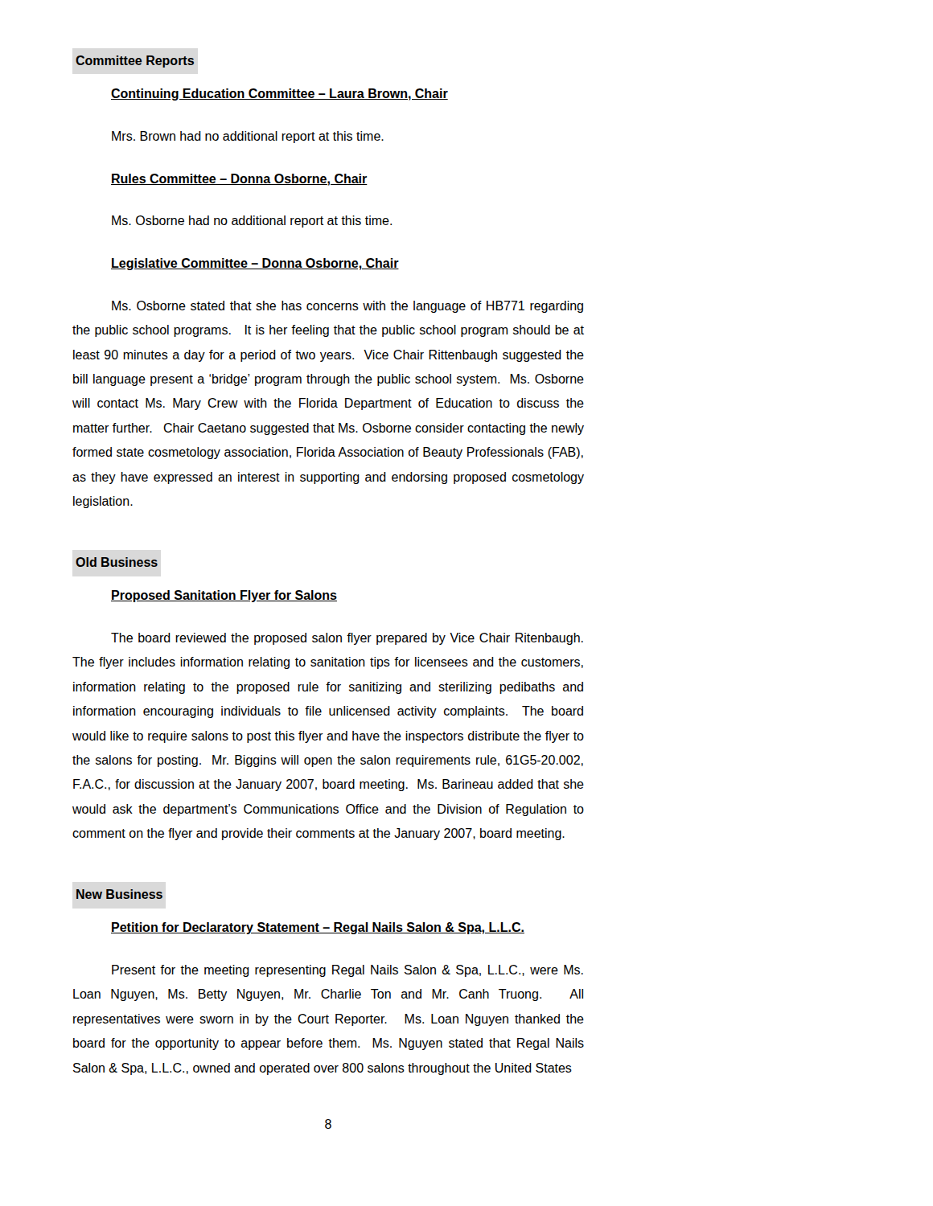Committee Reports
Continuing Education Committee – Laura Brown, Chair
Mrs. Brown had no additional report at this time.
Rules Committee – Donna Osborne, Chair
Ms. Osborne had no additional report at this time.
Legislative Committee – Donna Osborne, Chair
Ms. Osborne stated that she has concerns with the language of HB771 regarding the public school programs. It is her feeling that the public school program should be at least 90 minutes a day for a period of two years. Vice Chair Rittenbaugh suggested the bill language present a ‘bridge’ program through the public school system. Ms. Osborne will contact Ms. Mary Crew with the Florida Department of Education to discuss the matter further. Chair Caetano suggested that Ms. Osborne consider contacting the newly formed state cosmetology association, Florida Association of Beauty Professionals (FAB), as they have expressed an interest in supporting and endorsing proposed cosmetology legislation.
Old Business
Proposed Sanitation Flyer for Salons
The board reviewed the proposed salon flyer prepared by Vice Chair Ritenbaugh. The flyer includes information relating to sanitation tips for licensees and the customers, information relating to the proposed rule for sanitizing and sterilizing pedibaths and information encouraging individuals to file unlicensed activity complaints. The board would like to require salons to post this flyer and have the inspectors distribute the flyer to the salons for posting. Mr. Biggins will open the salon requirements rule, 61G5-20.002, F.A.C., for discussion at the January 2007, board meeting. Ms. Barineau added that she would ask the department’s Communications Office and the Division of Regulation to comment on the flyer and provide their comments at the January 2007, board meeting.
New Business
Petition for Declaratory Statement – Regal Nails Salon & Spa, L.L.C.
Present for the meeting representing Regal Nails Salon & Spa, L.L.C., were Ms. Loan Nguyen, Ms. Betty Nguyen, Mr. Charlie Ton and Mr. Canh Truong. All representatives were sworn in by the Court Reporter. Ms. Loan Nguyen thanked the board for the opportunity to appear before them. Ms. Nguyen stated that Regal Nails Salon & Spa, L.L.C., owned and operated over 800 salons throughout the United States
8